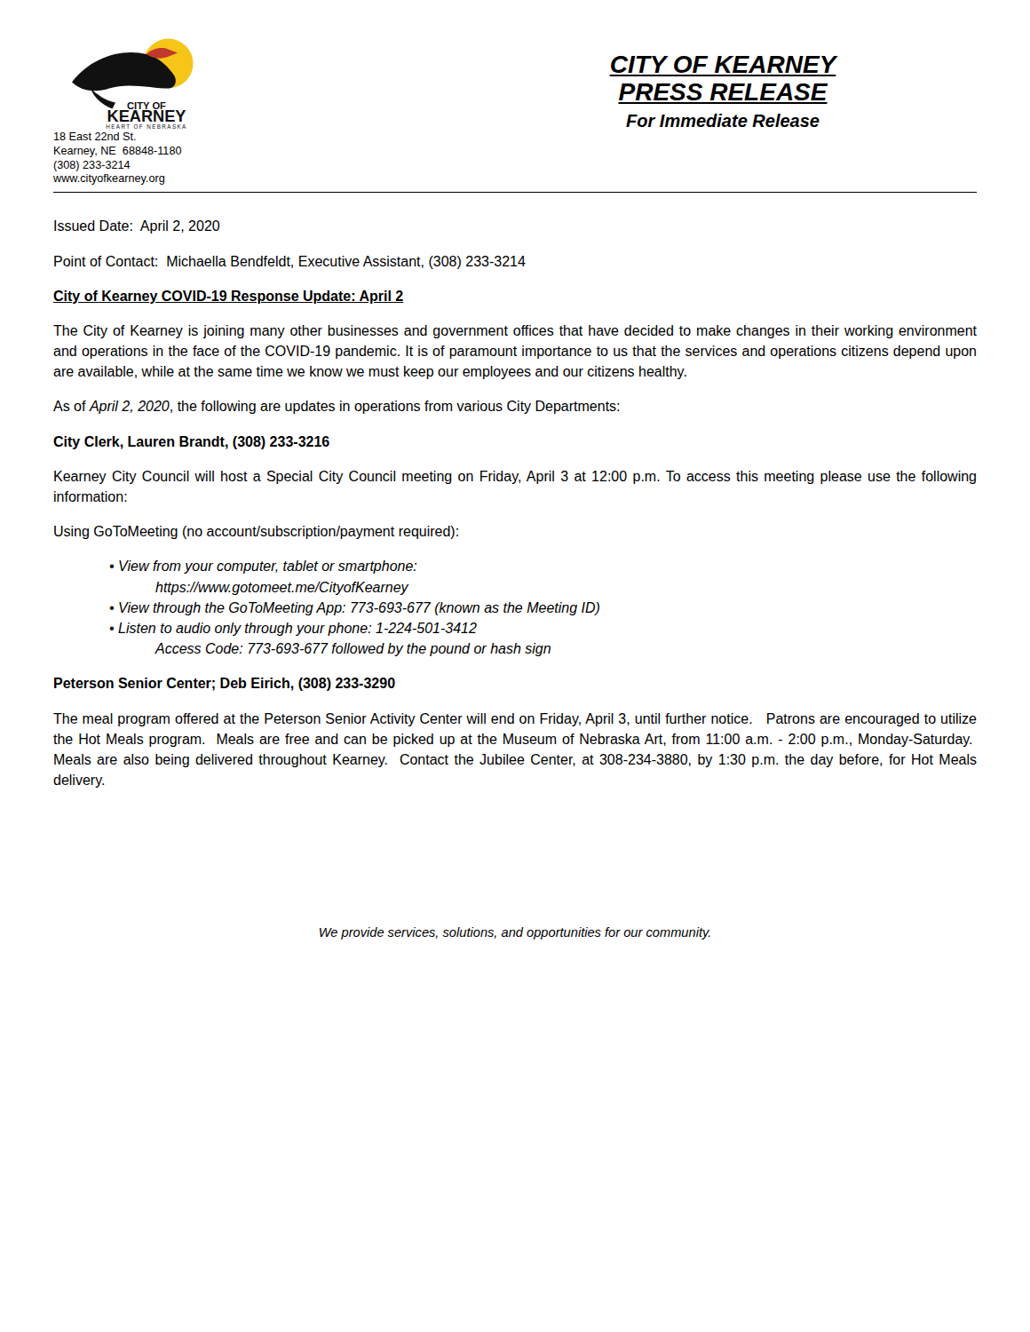18 East 22nd St.
Kearney, NE 68848-1180
(308) 233-3214
www.cityofkearney.org
CITY OF KEARNEY
PRESS RELEASE
For Immediate Release
Issued Date: April 2, 2020
Point of Contact: Michaella Bendfeldt, Executive Assistant, (308) 233-3214
City of Kearney COVID-19 Response Update: April 2
The City of Kearney is joining many other businesses and government offices that have decided to make changes in their working environment and operations in the face of the COVID-19 pandemic. It is of paramount importance to us that the services and operations citizens depend upon are available, while at the same time we know we must keep our employees and our citizens healthy.
As of April 2, 2020, the following are updates in operations from various City Departments:
City Clerk, Lauren Brandt, (308) 233-3216
Kearney City Council will host a Special City Council meeting on Friday, April 3 at 12:00 p.m. To access this meeting please use the following information:
Using GoToMeeting (no account/subscription/payment required):
• View from your computer, tablet or smartphone: https://www.gotomeet.me/CityofKearney
• View through the GoToMeeting App: 773-693-677 (known as the Meeting ID)
• Listen to audio only through your phone: 1-224-501-3412 Access Code: 773-693-677 followed by the pound or hash sign
Peterson Senior Center; Deb Eirich, (308) 233-3290
The meal program offered at the Peterson Senior Activity Center will end on Friday, April 3, until further notice. Patrons are encouraged to utilize the Hot Meals program. Meals are free and can be picked up at the Museum of Nebraska Art, from 11:00 a.m. - 2:00 p.m., Monday-Saturday. Meals are also being delivered throughout Kearney. Contact the Jubilee Center, at 308-234-3880, by 1:30 p.m. the day before, for Hot Meals delivery.
We provide services, solutions, and opportunities for our community.